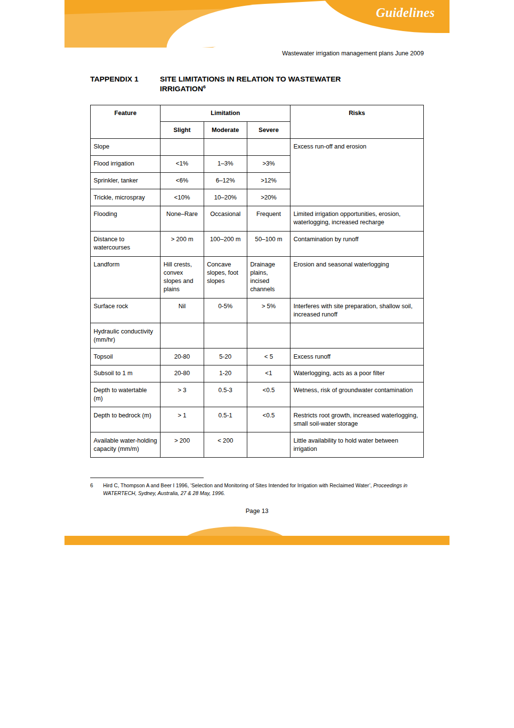Guidelines
Wastewater irrigation management plans June 2009
TAPPENDIX 1 SITE LIMITATIONS IN RELATION TO WASTEWATER IRRIGATION6
| Feature | Limitation | Risks |
| --- | --- | --- |
| Slight | Moderate | Severe |
| Slope | | | | Excess run-off and erosion |
| Flood irrigation | <1% | 1–3% | >3% |
| Sprinkler, tanker | <6% | 6–12% | >12% |
| Trickle, microspray | <10% | 10–20% | >20% |
| Flooding | None–Rare | Occasional | Frequent | Limited irrigation opportunities, erosion, waterlogging, increased recharge |
| Distance to watercourses | > 200 m | 100–200 m | 50–100 m | Contamination by runoff |
| Landform | Hill crests, convex slopes and plains | Concave slopes, foot slopes | Drainage plains, incised channels | Erosion and seasonal waterlogging |
| Surface rock | Nil | 0-5% | > 5% | Interferes with site preparation, shallow soil, increased runoff |
| Hydraulic conductivity (mm/hr) | | | | |
| Topsoil | 20-80 | 5-20 | < 5 | Excess runoff |
| Subsoil to 1 m | 20-80 | 1-20 | <1 | Waterlogging, acts as a poor filter |
| Depth to watertable (m) | > 3 | 0.5-3 | <0.5 | Wetness, risk of groundwater contamination |
| Depth to bedrock (m) | > 1 | 0.5-1 | <0.5 | Restricts root growth, increased waterlogging, small soil-water storage |
| Available water-holding capacity (mm/m) | > 200 | < 200 | | Little availability to hold water between irrigation |
6
Hird C, Thompson A and Beer I 1996, ‘Selection and Monitoring of Sites Intended for Irrigation with Reclaimed Water’, Proceedings in WATERTECH, Sydney, Australia, 27 & 28 May, 1996.
Page 13